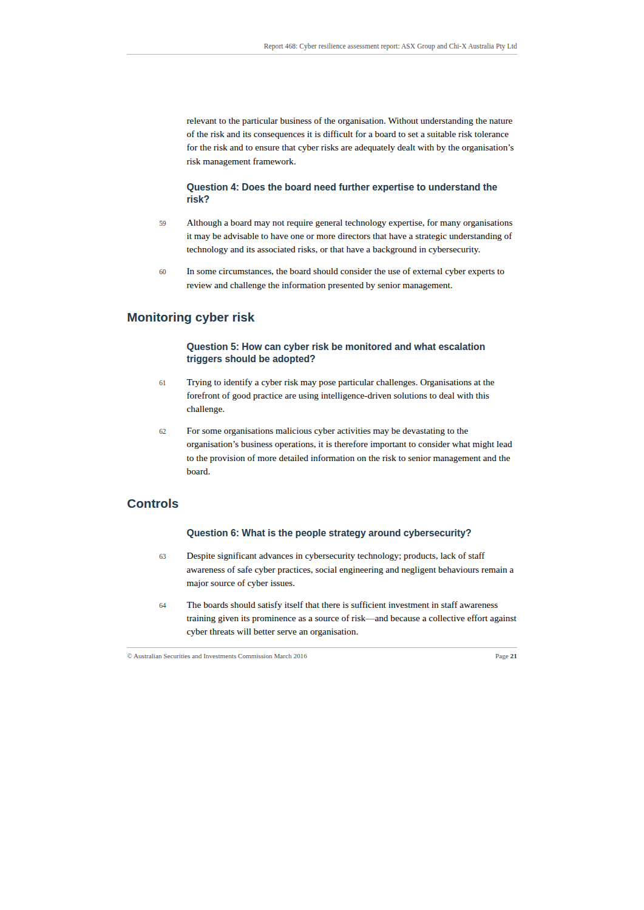Report 468: Cyber resilience assessment report: ASX Group and Chi-X Australia Pty Ltd
00
relevant to the particular business of the organisation. Without understanding the nature of the risk and its consequences it is difficult for a board to set a suitable risk tolerance for the risk and to ensure that cyber risks are adequately dealt with by the organisation’s risk management framework.
Question 4: Does the board need further expertise to understand the risk?
59
Although a board may not require general technology expertise, for many organisations it may be advisable to have one or more directors that have a strategic understanding of technology and its associated risks, or that have a background in cybersecurity.
60
In some circumstances, the board should consider the use of external cyber experts to review and challenge the information presented by senior management.
Monitoring cyber risk
Question 5: How can cyber risk be monitored and what escalation triggers should be adopted?
61
Trying to identify a cyber risk may pose particular challenges. Organisations at the forefront of good practice are using intelligence-driven solutions to deal with this challenge.
62
For some organisations malicious cyber activities may be devastating to the organisation’s business operations, it is therefore important to consider what might lead to the provision of more detailed information on the risk to senior management and the board.
Controls
Question 6: What is the people strategy around cybersecurity?
63
Despite significant advances in cybersecurity technology; products, lack of staff awareness of safe cyber practices, social engineering and negligent behaviours remain a major source of cyber issues.
64
The boards should satisfy itself that there is sufficient investment in staff awareness training given its prominence as a source of risk—and because a collective effort against cyber threats will better serve an organisation.
© Australian Securities and Investments Commission March 2016
Page 21